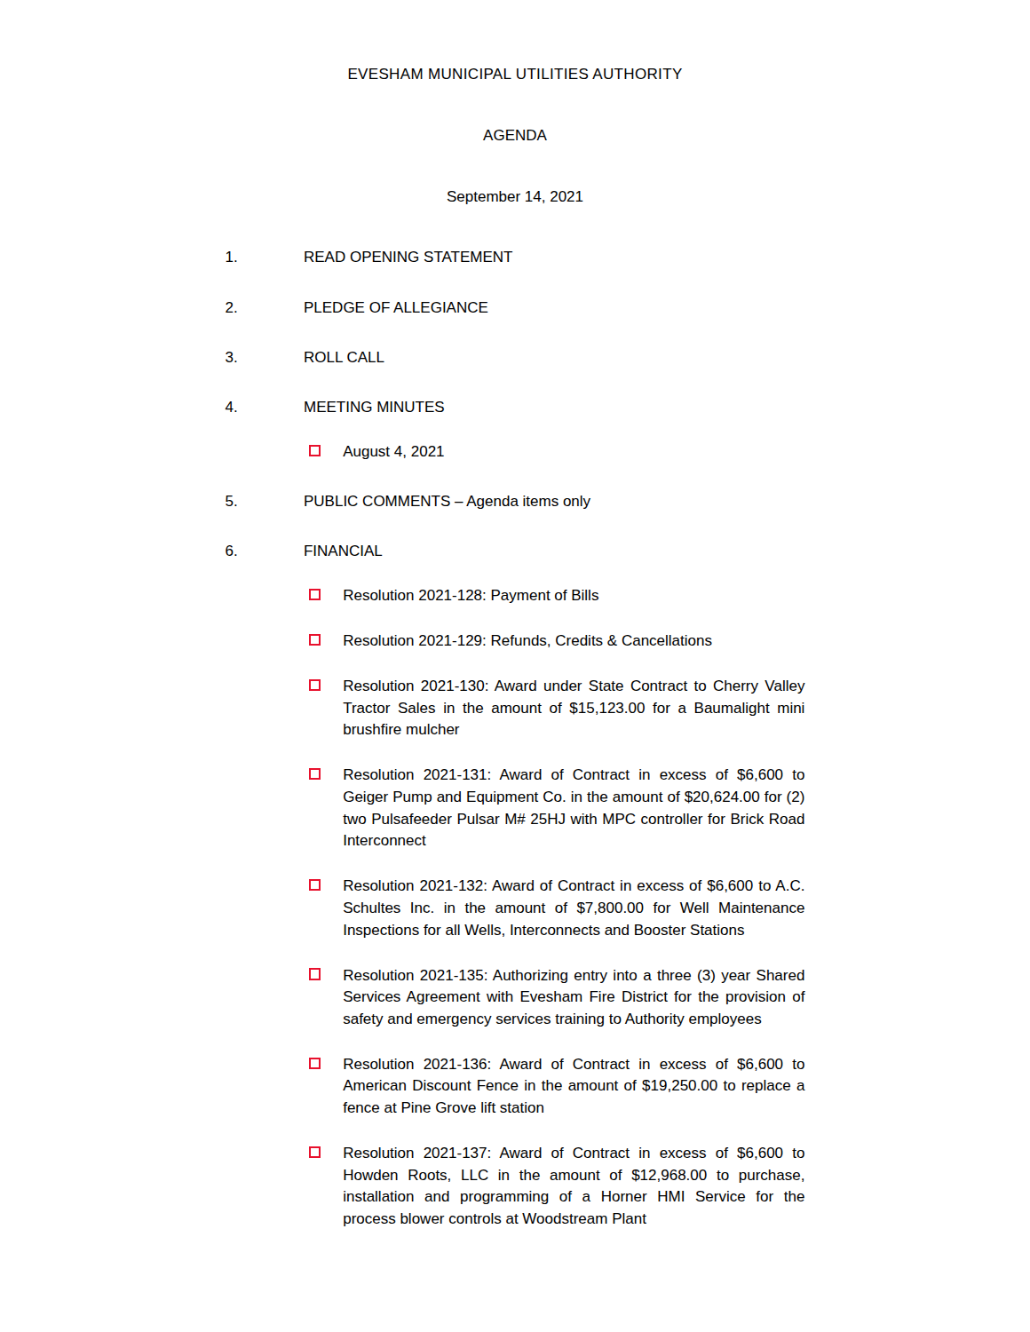EVESHAM MUNICIPAL UTILITIES AUTHORITY
AGENDA
September 14, 2021
1. READ OPENING STATEMENT
2. PLEDGE OF ALLEGIANCE
3. ROLL CALL
4. MEETING MINUTES
August 4, 2021
5. PUBLIC COMMENTS – Agenda items only
6. FINANCIAL
Resolution 2021-128: Payment of Bills
Resolution 2021-129: Refunds, Credits & Cancellations
Resolution 2021-130: Award under State Contract to Cherry Valley Tractor Sales in the amount of $15,123.00 for a Baumalight mini brushfire mulcher
Resolution 2021-131: Award of Contract in excess of $6,600 to Geiger Pump and Equipment Co. in the amount of $20,624.00 for (2) two Pulsafeeder Pulsar M# 25HJ with MPC controller for Brick Road Interconnect
Resolution 2021-132: Award of Contract in excess of $6,600 to A.C. Schultes Inc. in the amount of $7,800.00 for Well Maintenance Inspections for all Wells, Interconnects and Booster Stations
Resolution 2021-135: Authorizing entry into a three (3) year Shared Services Agreement with Evesham Fire District for the provision of safety and emergency services training to Authority employees
Resolution 2021-136: Award of Contract in excess of $6,600 to American Discount Fence in the amount of $19,250.00 to replace a fence at Pine Grove lift station
Resolution 2021-137: Award of Contract in excess of $6,600 to Howden Roots, LLC in the amount of $12,968.00 to purchase, installation and programming of a Horner HMI Service for the process blower controls at Woodstream Plant